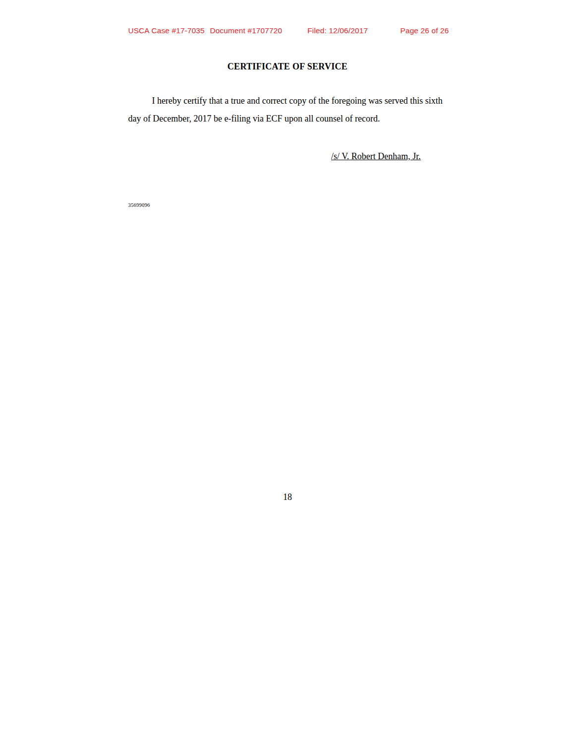USCA Case #17-7035 Document #1707720 Filed: 12/06/2017 Page 26 of 26
CERTIFICATE OF SERVICE
I hereby certify that a true and correct copy of the foregoing was served this sixth day of December, 2017 be e-filing via ECF upon all counsel of record.
/s/ V. Robert Denham, Jr.
35699096
18